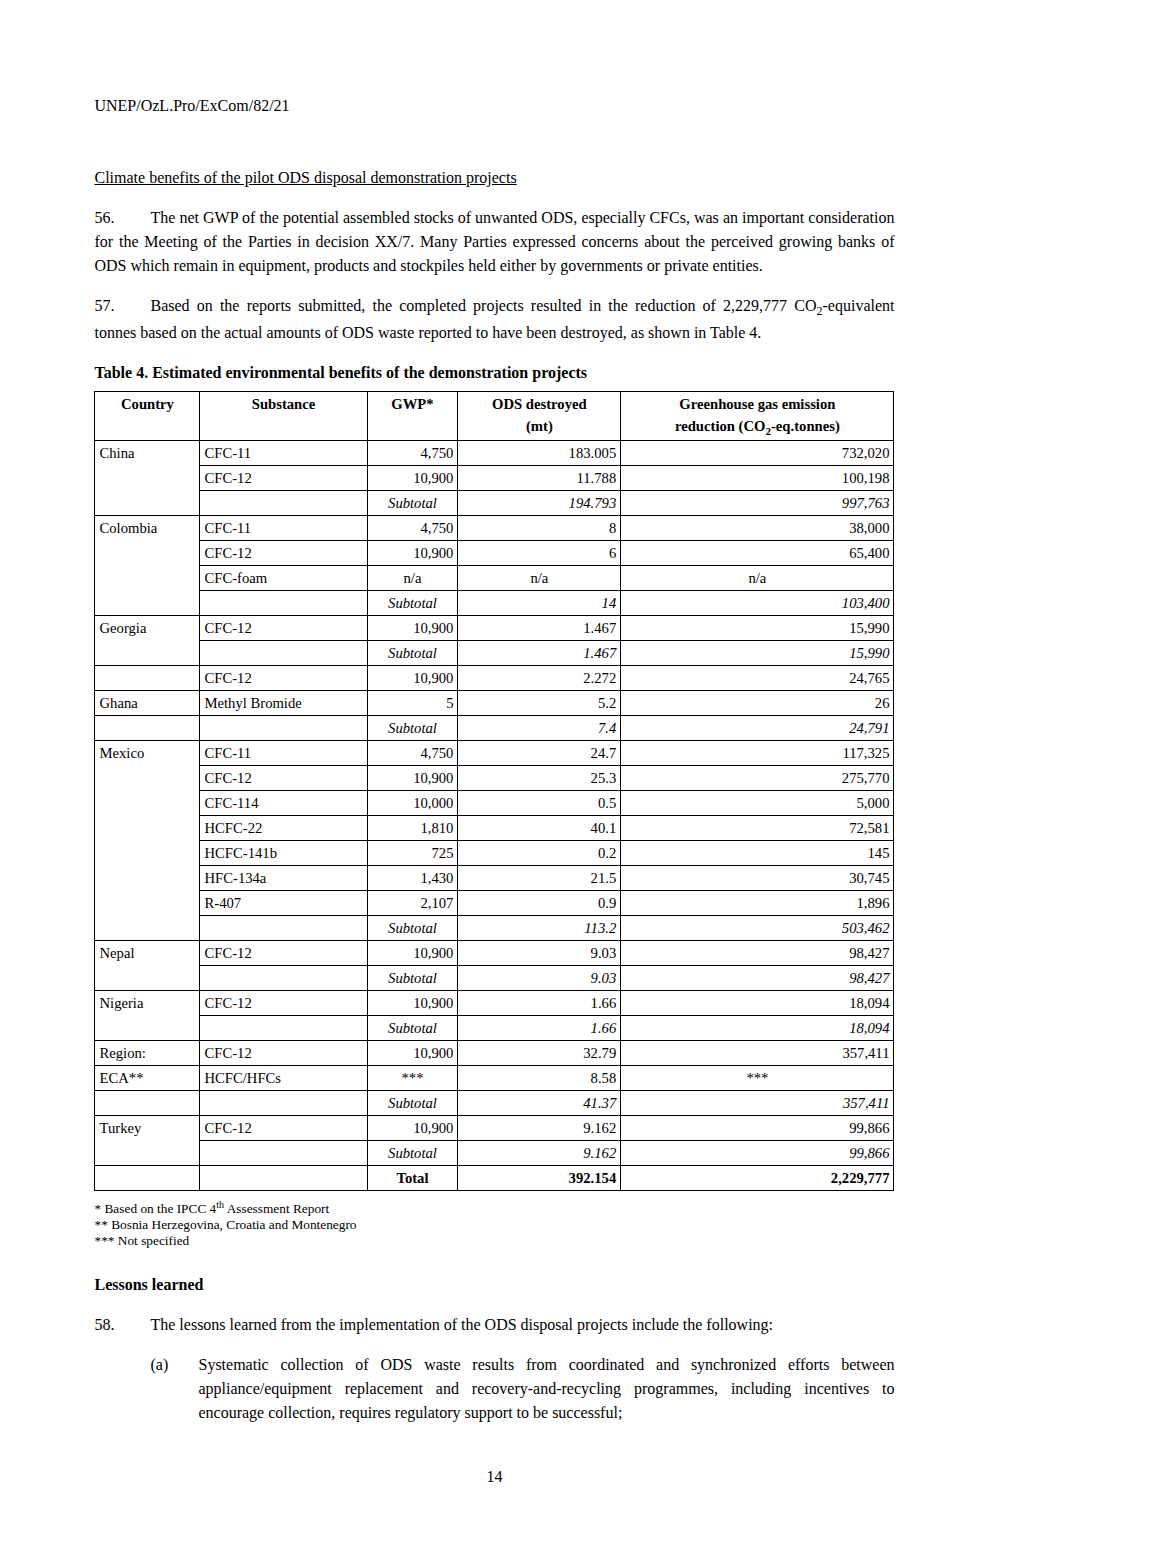UNEP/OzL.Pro/ExCom/82/21
Climate benefits of the pilot ODS disposal demonstration projects
56. The net GWP of the potential assembled stocks of unwanted ODS, especially CFCs, was an important consideration for the Meeting of the Parties in decision XX/7. Many Parties expressed concerns about the perceived growing banks of ODS which remain in equipment, products and stockpiles held either by governments or private entities.
57. Based on the reports submitted, the completed projects resulted in the reduction of 2,229,777 CO2-equivalent tonnes based on the actual amounts of ODS waste reported to have been destroyed, as shown in Table 4.
Table 4. Estimated environmental benefits of the demonstration projects
| Country | Substance | GWP* | ODS destroyed (mt) | Greenhouse gas emission reduction (CO 2 -eq.tonnes) |
| --- | --- | --- | --- | --- |
| China | CFC-11 | 4,750 | 183.005 | 732,020 |
| CFC-12 | 10,900 | 11.788 | 100,198 |
| | Subtotal | 194.793 | 997,763 |
| Colombia | CFC-11 | 4,750 | 8 | 38,000 |
| CFC-12 | 10,900 | 6 | 65,400 |
| CFC-foam | n/a | n/a | n/a |
| | Subtotal | 14 | 103,400 |
| Georgia | CFC-12 | 10,900 | 1.467 | 15,990 |
| | Subtotal | 1.467 | 15,990 |
| | CFC-12 | 10,900 | 2.272 | 24,765 |
| Ghana | Methyl Bromide | 5 | 5.2 | 26 |
| | | Subtotal | 7.4 | 24,791 |
| Mexico | CFC-11 | 4,750 | 24.7 | 117,325 |
| CFC-12 | 10,900 | 25.3 | 275,770 |
| CFC-114 | 10,000 | 0.5 | 5,000 |
| HCFC-22 | 1,810 | 40.1 | 72,581 |
| HCFC-141b | 725 | 0.2 | 145 |
| HFC-134a | 1,430 | 21.5 | 30,745 |
| R-407 | 2,107 | 0.9 | 1,896 |
| | Subtotal | 113.2 | 503,462 |
| Nepal | CFC-12 | 10,900 | 9.03 | 98,427 |
| | Subtotal | 9.03 | 98,427 |
| Nigeria | CFC-12 | 10,900 | 1.66 | 18,094 |
| | Subtotal | 1.66 | 18,094 |
| Region: | CFC-12 | 10,900 | 32.79 | 357,411 |
| ECA** | HCFC/HFCs | *** | 8.58 | *** |
| | | Subtotal | 41.37 | 357,411 |
| Turkey | CFC-12 | 10,900 | 9.162 | 99,866 |
| | Subtotal | 9.162 | 99,866 |
| | | Total | 392.154 | 2,229,777 |
* Based on the IPCC 4th Assessment Report
** Bosnia Herzegovina, Croatia and Montenegro
*** Not specified
Lessons learned
58. The lessons learned from the implementation of the ODS disposal projects include the following:
(a) Systematic collection of ODS waste results from coordinated and synchronized efforts between appliance/equipment replacement and recovery-and-recycling programmes, including incentives to encourage collection, requires regulatory support to be successful;
14